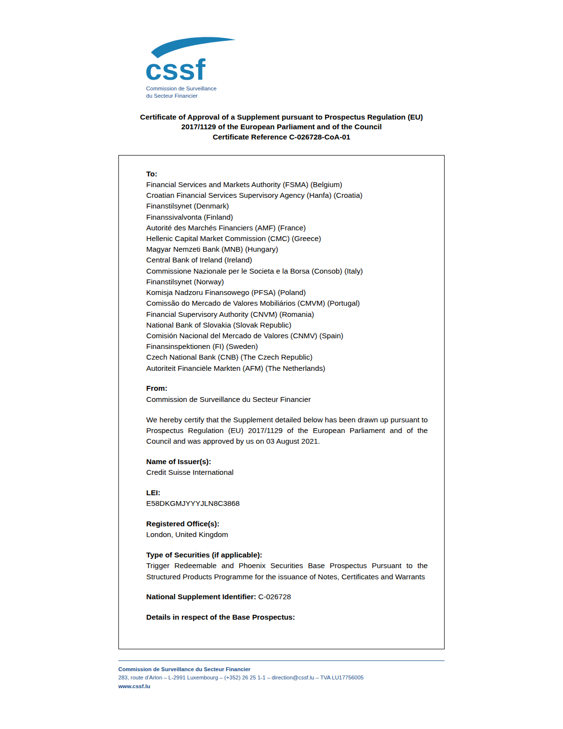cssf Commission de Surveillance du Secteur Financier
Certificate of Approval of a Supplement pursuant to Prospectus Regulation (EU)
2017/1129 of the European Parliament and of the Council
Certificate Reference C-026728-CoA-01
To:
Financial Services and Markets Authority (FSMA) (Belgium)
Croatian Financial Services Supervisory Agency (Hanfa) (Croatia)
Finanstilsynet (Denmark)
Finanssivalvonta (Finland)
Autorité des Marchés Financiers (AMF) (France)
Hellenic Capital Market Commission (CMC) (Greece)
Magyar Nemzeti Bank (MNB) (Hungary)
Central Bank of Ireland (Ireland)
Commissione Nazionale per le Societa e la Borsa (Consob) (Italy)
Finanstilsynet (Norway)
Komisja Nadzoru Finansowego (PFSA) (Poland)
Comissão do Mercado de Valores Mobiliários (CMVM) (Portugal)
Financial Supervisory Authority (CNVM) (Romania)
National Bank of Slovakia (Slovak Republic)
Comisión Nacional del Mercado de Valores (CNMV) (Spain)
Finansinspektionen (FI) (Sweden)
Czech National Bank (CNB) (The Czech Republic)
Autoriteit Financiële Markten (AFM) (The Netherlands)
From:
Commission de Surveillance du Secteur Financier
We hereby certify that the Supplement detailed below has been drawn up pursuant to Prospectus Regulation (EU) 2017/1129 of the European Parliament and of the Council and was approved by us on 03 August 2021.
Name of Issuer(s):
Credit Suisse International
LEI:
E58DKGMJYYYJLN8C3868
Registered Office(s):
London, United Kingdom
Type of Securities (if applicable):
Trigger Redeemable and Phoenix Securities Base Prospectus Pursuant to the Structured Products Programme for the issuance of Notes, Certificates and Warrants
National Supplement Identifier: C-026728
Details in respect of the Base Prospectus:
Commission de Surveillance du Secteur Financier
283, route d’Arlon – L-2991 Luxembourg – (+352) 26 25 1-1 – direction@cssf.lu – TVA LU17756005
www.cssf.lu